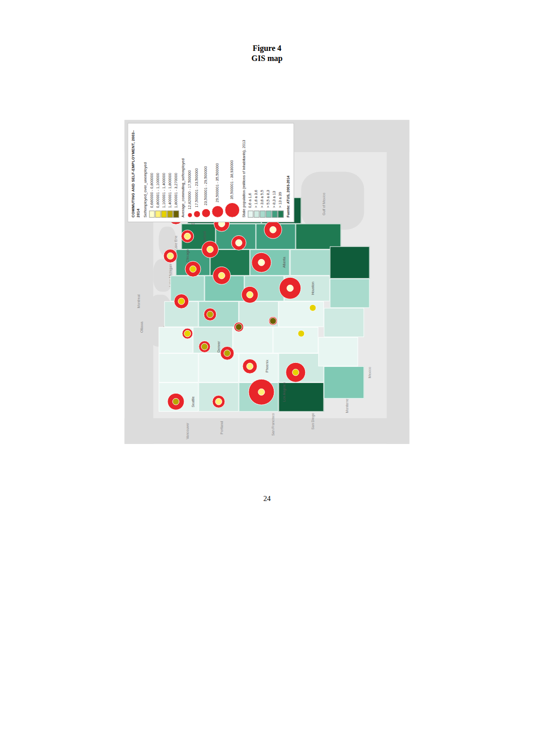Figure 4 GIS map
Vancouver
Portland
San Francisco
San Diego
Monterrey
Mexico
Ottawa
Montreal
Lake Superior
Lake Michigan
Lake Erie
Gulf of Mexico
Atlantic Ocean
Seattle
Los Angeles
Phoenix
Denver
Houston
Atlanta
Chicago
Detroit
Cleveland
Orlando
Washington
Philadelphia
New York
Boston
Halifax
Commuting and self-employment, 2003–2014
Selfemployed_over_unemployed
0,680000 - 0,800000
0,800001 - 1,100000
1,100001 - 1,400000
1,400001 - 1,800000
1,800001 - 3,270000
Average_commuting_selfemployed
12,820000 - 17,500000
17,500001 - 23,500000
23,500001 - 29,500000
29,500001 - 35,500000
35,500001 - 38,930000
State population (millions of inhabitants), 2013
0,6 a 1,6
> 1,6 a 3,6
> 3,6 a 5,5
> 5,5 a 8,3
> 8,3 a 13
> 13 a 39
Fuente: ATUS, 2003-2014
24